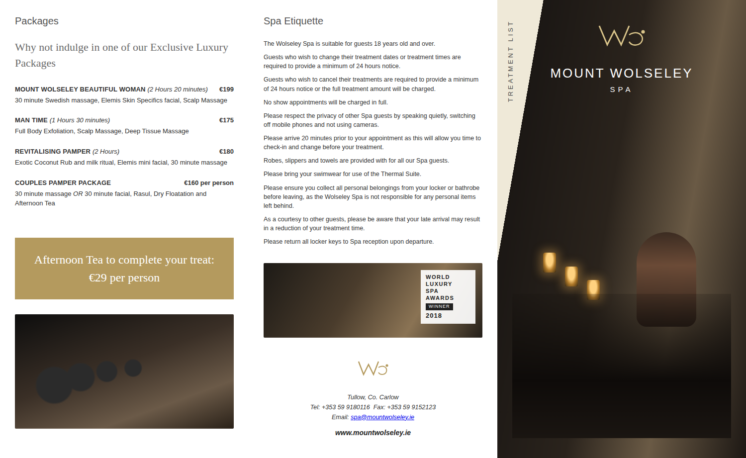Packages
Why not indulge in one of our Exclusive Luxury Packages
Mount Wolseley Beautiful Woman (2 Hours 20 minutes) €199
30 minute Swedish massage, Elemis Skin Specifics facial, Scalp Massage
Man Time (1 Hours 30 minutes) €175
Full Body Exfoliation, Scalp Massage, Deep Tissue Massage
Revitalising Pamper (2 Hours) €180
Exotic Coconut Rub and milk ritual, Elemis mini facial, 30 minute massage
Couples Pamper Package €160 per person
30 minute massage OR 30 minute facial, Rasul, Dry Floatation and Afternoon Tea
Afternoon Tea to complete your treat:
€29 per person
Spa Etiquette
The Wolseley Spa is suitable for guests 18 years old and over.
Guests who wish to change their treatment dates or treatment times are required to provide a minimum of 24 hours notice.
Guests who wish to cancel their treatments are required to provide a minimum of 24 hours notice or the full treatment amount will be charged.
No show appointments will be charged in full.
Please respect the privacy of other Spa guests by speaking quietly, switching off mobile phones and not using cameras.
Please arrive 20 minutes prior to your appointment as this will allow you time to check-in and change before your treatment.
Robes, slippers and towels are provided with for all our Spa guests.
Please bring your swimwear for use of the Thermal Suite.
Please ensure you collect all personal belongings from your locker or bathrobe before leaving, as the Wolseley Spa is not responsible for any personal items left behind.
As a courtesy to other guests, please be aware that your late arrival may result in a reduction of your treatment time.
Please return all locker keys to Spa reception upon departure.
WORLD LUXURY SPA AWARDS WINNER 2018
Tullow, Co. Carlow
Tel: +353 59 9180116 Fax: +353 59 9152123
Email: spa@mountwolseley.ie www.mountwolseley.ie
Treatment List
MOUNT WOLSELEY
SPA